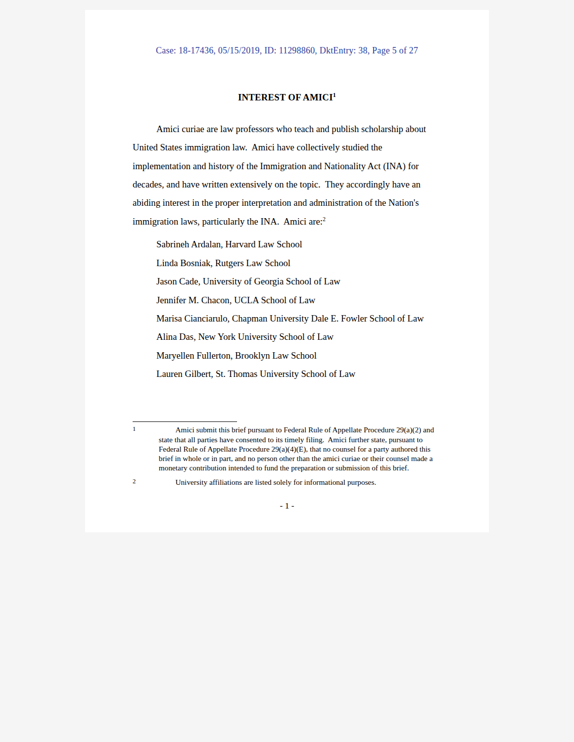Case: 18-17436, 05/15/2019, ID: 11298860, DktEntry: 38, Page 5 of 27
INTEREST OF AMICI1
Amici curiae are law professors who teach and publish scholarship about United States immigration law. Amici have collectively studied the implementation and history of the Immigration and Nationality Act (INA) for decades, and have written extensively on the topic. They accordingly have an abiding interest in the proper interpretation and administration of the Nation's immigration laws, particularly the INA. Amici are:2
Sabrineh Ardalan, Harvard Law School
Linda Bosniak, Rutgers Law School
Jason Cade, University of Georgia School of Law
Jennifer M. Chacon, UCLA School of Law
Marisa Cianciarulo, Chapman University Dale E. Fowler School of Law
Alina Das, New York University School of Law
Maryellen Fullerton, Brooklyn Law School
Lauren Gilbert, St. Thomas University School of Law
1
Amici submit this brief pursuant to Federal Rule of Appellate Procedure 29(a)(2) and state that all parties have consented to its timely filing. Amici further state, pursuant to Federal Rule of Appellate Procedure 29(a)(4)(E), that no counsel for a party authored this brief in whole or in part, and no person other than the amici curiae or their counsel made a monetary contribution intended to fund the preparation or submission of this brief.
2
University affiliations are listed solely for informational purposes.
- 1 -